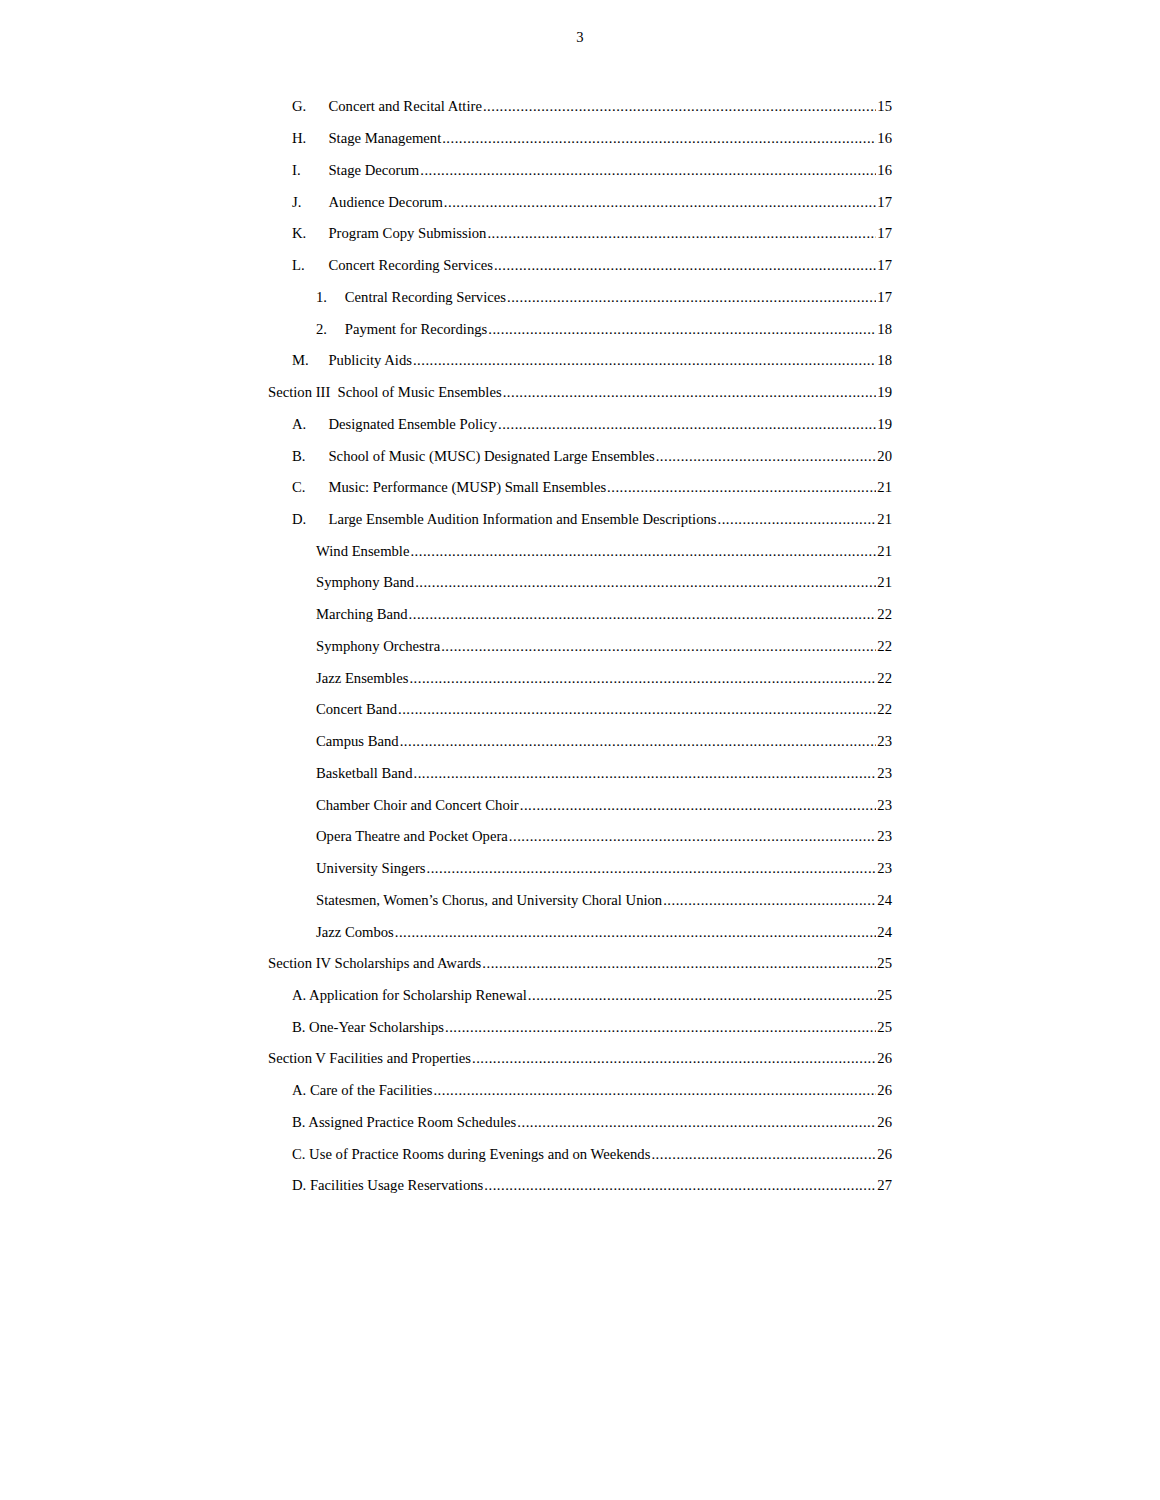3
G. Concert and Recital Attire ........................................................................................................................... 15
H. Stage Management ..................................................................................................................................... 16
I. Stage Decorum ......................................................................................................................................... 16
J. Audience Decorum ................................................................................................................................. 17
K. Program Copy Submission ................................................................................................................. 17
L. Concert Recording Services ....................................................................................................... 17
1. Central Recording Services ................................................................................................................. 17
2. Payment for Recordings ....................................................................................................................... 18
M. Publicity Aids ................................................................................................................................. 18
Section III School of Music Ensembles ......................................................................................................................... 19
A. Designated Ensemble Policy ......................................................................................................... 19
B. School of Music (MUSC) Designated Large Ensembles ............................................................. 20
C. Music: Performance (MUSP) Small Ensembles ............................................................................. 21
D. Large Ensemble Audition Information and Ensemble Descriptions ............................................. 21
Wind Ensemble ......................................................................................................................................... 21
Symphony Band ....................................................................................................................................... 21
Marching Band ......................................................................................................................................... 22
Symphony Orchestra ................................................................................................................................. 22
Jazz Ensembles ......................................................................................................................................... 22
Concert Band ............................................................................................................................................. 22
Campus Band ........................................................................................................................................... 23
Basketball Band ....................................................................................................................................... 23
Chamber Choir and Concert Choir ................................................................................................. 23
Opera Theatre and Pocket Opera ..................................................................................................... 23
University Singers ..................................................................................................................................... 23
Statesmen, Women’s Chorus, and University Choral Union ............................................................. 24
Jazz Combos ............................................................................................................................................. 24
Section IV Scholarships and Awards ................................................................................................................. 25
A. Application for Scholarship Renewal ................................................................................................. 25
B. One-Year Scholarships ................................................................................................................. 25
Section V Facilities and Properties ..................................................................................................................... 26
A. Care of the Facilities ..................................................................................................................... 26
B. Assigned Practice Room Schedules ..................................................................................................... 26
C. Use of Practice Rooms during Evenings and on Weekends ............................................................. 26
D. Facilities Usage Reservations ......................................................................................................... 27